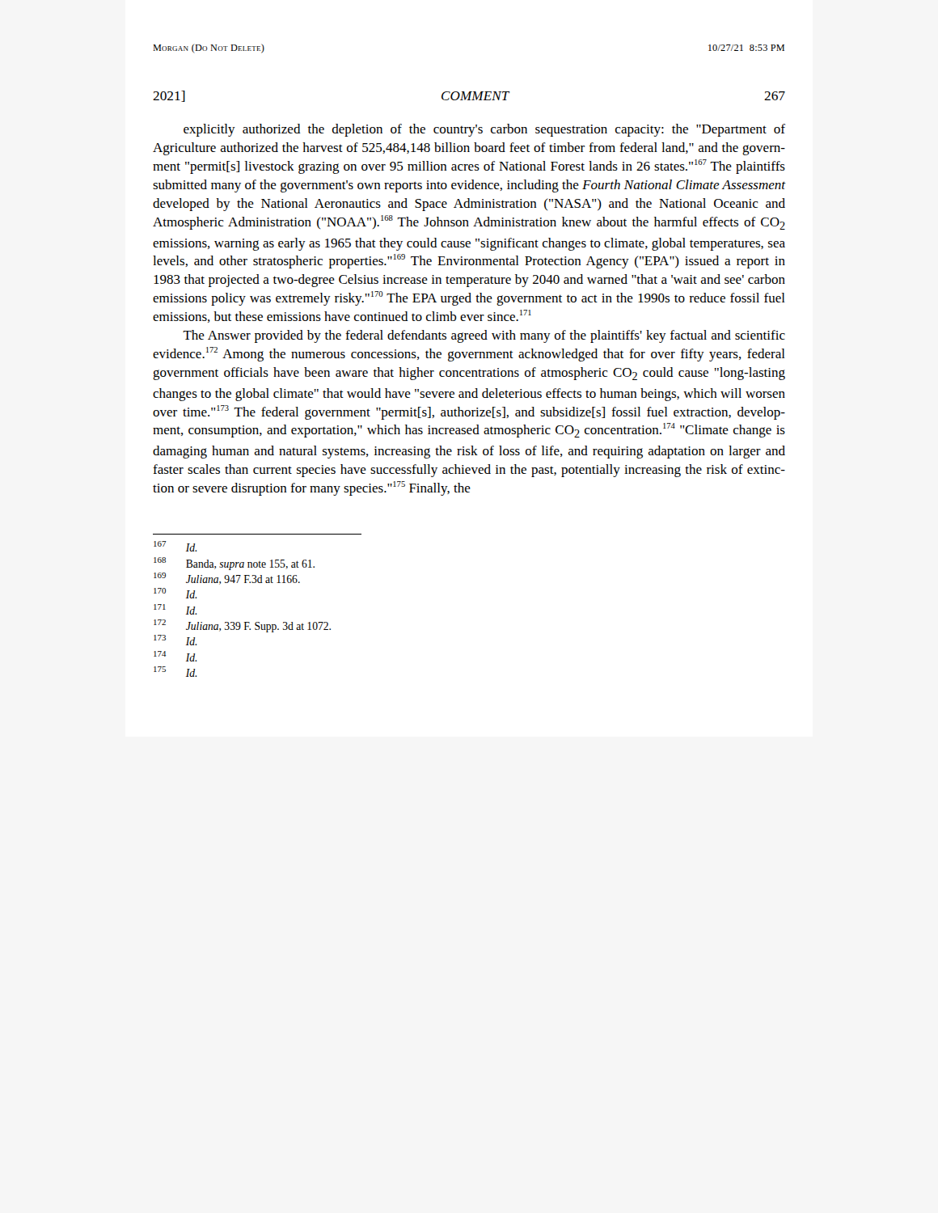Morgan (Do Not Delete) 10/27/21 8:53 PM
2021] COMMENT 267
explicitly authorized the depletion of the country's carbon sequestration capacity: the "Department of Agriculture authorized the harvest of 525,484,148 billion board feet of timber from federal land," and the government "permit[s] livestock grazing on over 95 million acres of National Forest lands in 26 states."167 The plaintiffs submitted many of the government's own reports into evidence, including the Fourth National Climate Assessment developed by the National Aeronautics and Space Administration ("NASA") and the National Oceanic and Atmospheric Administration ("NOAA").168 The Johnson Administration knew about the harmful effects of CO2 emissions, warning as early as 1965 that they could cause "significant changes to climate, global temperatures, sea levels, and other stratospheric properties."169 The Environmental Protection Agency ("EPA") issued a report in 1983 that projected a two-degree Celsius increase in temperature by 2040 and warned "that a 'wait and see' carbon emissions policy was extremely risky."170 The EPA urged the government to act in the 1990s to reduce fossil fuel emissions, but these emissions have continued to climb ever since.171
The Answer provided by the federal defendants agreed with many of the plaintiffs' key factual and scientific evidence.172 Among the numerous concessions, the government acknowledged that for over fifty years, federal government officials have been aware that higher concentrations of atmospheric CO2 could cause "long-lasting changes to the global climate" that would have "severe and deleterious effects to human beings, which will worsen over time."173 The federal government "permit[s], authorize[s], and subsidize[s] fossil fuel extraction, development, consumption, and exportation," which has increased atmospheric CO2 concentration.174 "Climate change is damaging human and natural systems, increasing the risk of loss of life, and requiring adaptation on larger and faster scales than current species have successfully achieved in the past, potentially increasing the risk of extinction or severe disruption for many species."175 Finally, the
167 Id.
168 Banda, supra note 155, at 61.
169 Juliana, 947 F.3d at 1166.
170 Id.
171 Id.
172 Juliana, 339 F. Supp. 3d at 1072.
173 Id.
174 Id.
175 Id.